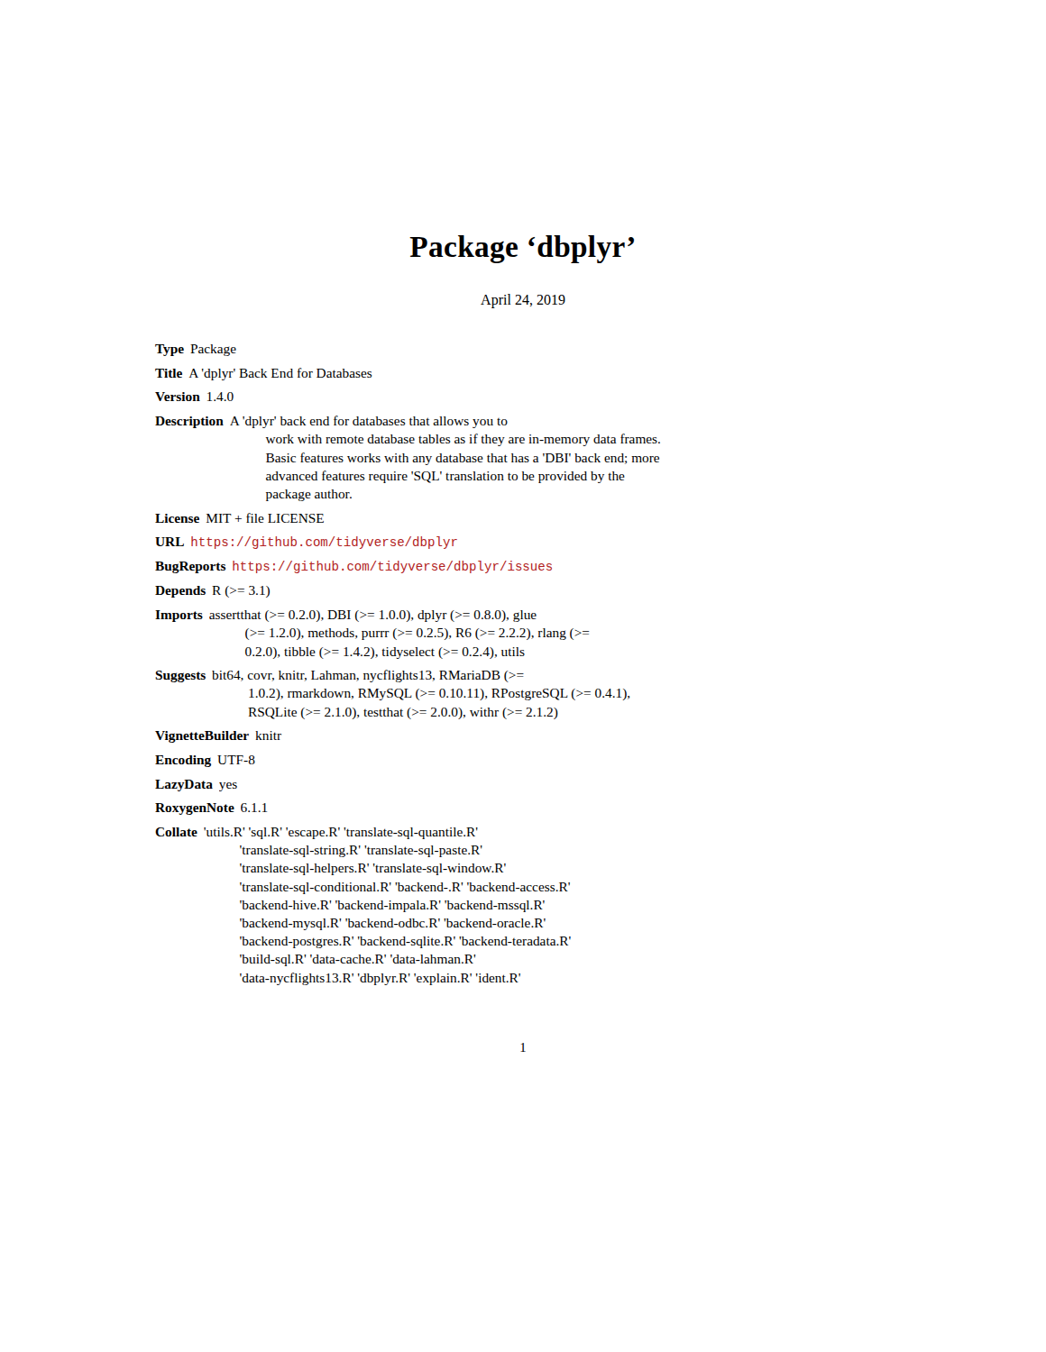Package ‘dbplyr’
April 24, 2019
Type
Package
Title
A 'dplyr' Back End for Databases
Version
1.4.0
Description
A 'dplyr' back end for databases that allows you to work with remote database tables as if they are in-memory data frames. Basic features works with any database that has a 'DBI' back end; more advanced features require 'SQL' translation to be provided by the package author.
License
MIT + file LICENSE
URL
https://github.com/tidyverse/dbplyr
BugReports
https://github.com/tidyverse/dbplyr/issues
Depends
R (>= 3.1)
Imports
assertthat (>= 0.2.0), DBI (>= 1.0.0), dplyr (>= 0.8.0), glue (>= 1.2.0), methods, purrr (>= 0.2.5), R6 (>= 2.2.2), rlang (>= 0.2.0), tibble (>= 1.4.2), tidyselect (>= 0.2.4), utils
Suggests
bit64, covr, knitr, Lahman, nycflights13, RMariaDB (>= 1.0.2), rmarkdown, RMySQL (>= 0.10.11), RPostgreSQL (>= 0.4.1), RSQLite (>= 2.1.0), testthat (>= 2.0.0), withr (>= 2.1.2)
VignetteBuilder
knitr
Encoding
UTF-8
LazyData
yes
RoxygenNote
6.1.1
Collate
'utils.R' 'sql.R' 'escape.R' 'translate-sql-quantile.R' 'translate-sql-string.R' 'translate-sql-paste.R' 'translate-sql-helpers.R' 'translate-sql-window.R' 'translate-sql-conditional.R' 'backend-.R' 'backend-access.R' 'backend-hive.R' 'backend-impala.R' 'backend-mssql.R' 'backend-mysql.R' 'backend-odbc.R' 'backend-oracle.R' 'backend-postgres.R' 'backend-sqlite.R' 'backend-teradata.R' 'build-sql.R' 'data-cache.R' 'data-lahman.R' 'data-nycflights13.R' 'dbplyr.R' 'explain.R' 'ident.R'
1